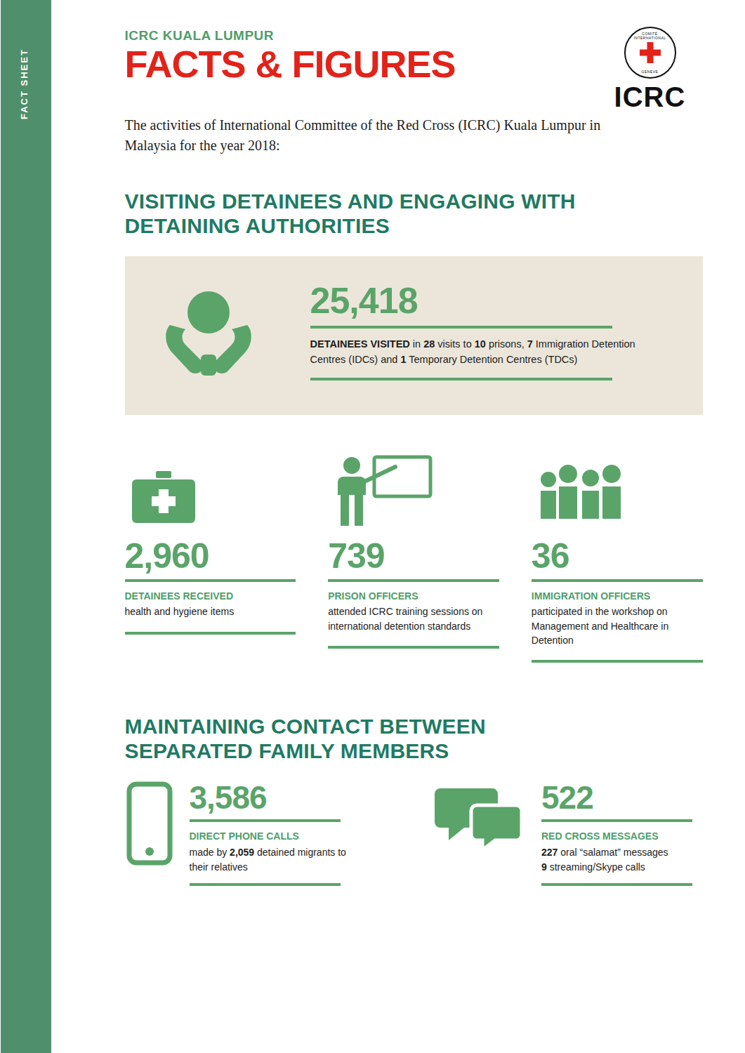FACT SHEET
COMITÉ INTERNATIONAL GENEVE
ICRC
ICRC Kuala Lumpur
Facts & Figures
The activities of International Committee of the Red Cross (ICRC) Kuala Lumpur in Malaysia for the year 2018:
Visiting detainees and engaging with detaining authorities
25,418
Detainees visited in 28 visits to 10 prisons, 7 Immigration Detention Centres (IDCs) and 1 Temporary Detention Centres (TDCs)
2,960
Detainees receivedhealth and hygiene items
739
Prison officersattended ICRC training sessions on international detention standards
36
Immigration officersparticipated in the workshop on Management and Healthcare in Detention
Maintaining contact between separated family members
3,586
Direct phone callsmade by 2,059 detained migrants to their relatives
522
Red Cross messages 227 oral “salamat” messages
9 streaming/Skype calls